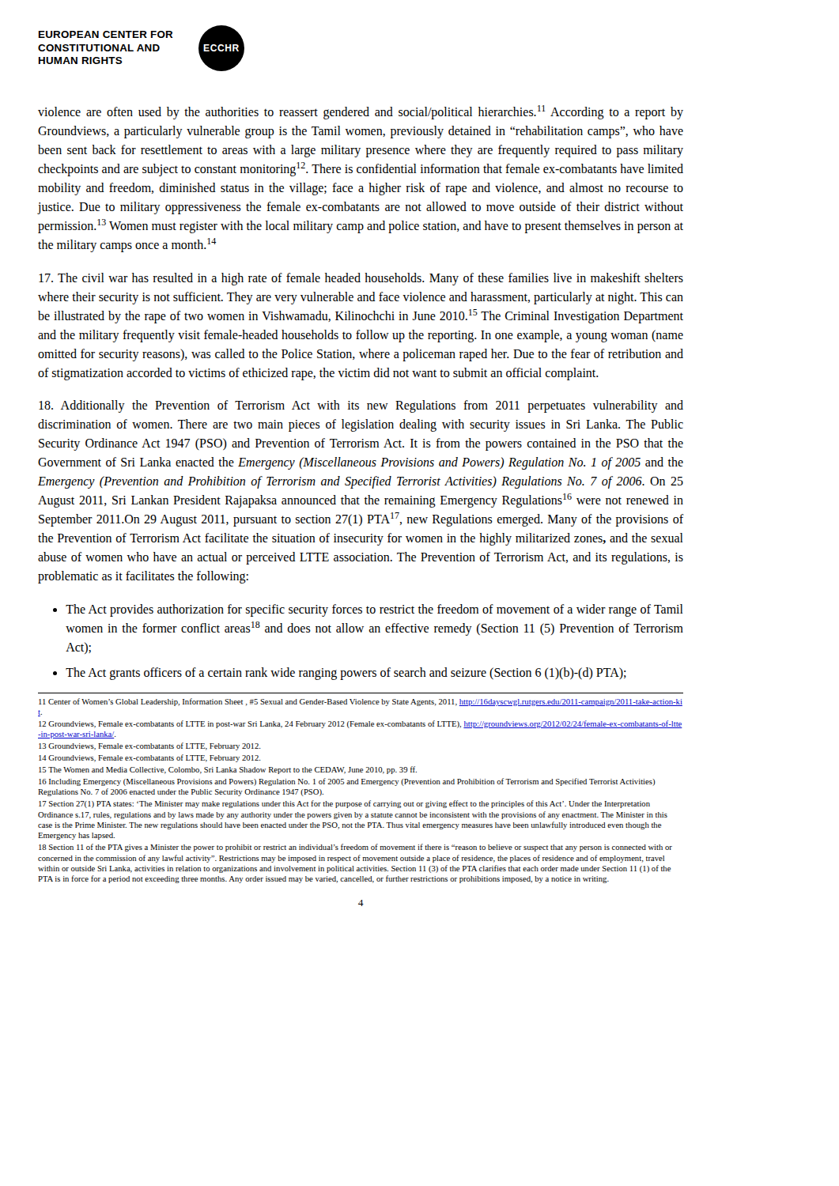EUROPEAN CENTER FOR
CONSTITUTIONAL AND
HUMAN RIGHTS
ECCHR
violence are often used by the authorities to reassert gendered and social/political hierarchies.11 According to a report by Groundviews, a particularly vulnerable group is the Tamil women, previously detained in “rehabilitation camps”, who have been sent back for resettlement to areas with a large military presence where they are frequently required to pass military checkpoints and are subject to constant monitoring12. There is confidential information that female ex-combatants have limited mobility and freedom, diminished status in the village; face a higher risk of rape and violence, and almost no recourse to justice. Due to military oppressiveness the female ex-combatants are not allowed to move outside of their district without permission.13 Women must register with the local military camp and police station, and have to present themselves in person at the military camps once a month.14
17. The civil war has resulted in a high rate of female headed households. Many of these families live in makeshift shelters where their security is not sufficient. They are very vulnerable and face violence and harassment, particularly at night. This can be illustrated by the rape of two women in Vishwamadu, Kilinochchi in June 2010.15 The Criminal Investigation Department and the military frequently visit female-headed households to follow up the reporting. In one example, a young woman (name omitted for security reasons), was called to the Police Station, where a policeman raped her. Due to the fear of retribution and of stigmatization accorded to victims of ethicized rape, the victim did not want to submit an official complaint.
18. Additionally the Prevention of Terrorism Act with its new Regulations from 2011 perpetuates vulnerability and discrimination of women. There are two main pieces of legislation dealing with security issues in Sri Lanka. The Public Security Ordinance Act 1947 (PSO) and Prevention of Terrorism Act. It is from the powers contained in the PSO that the Government of Sri Lanka enacted the Emergency (Miscellaneous Provisions and Powers) Regulation No. 1 of 2005 and the Emergency (Prevention and Prohibition of Terrorism and Specified Terrorist Activities) Regulations No. 7 of 2006. On 25 August 2011, Sri Lankan President Rajapaksa announced that the remaining Emergency Regulations16 were not renewed in September 2011.On 29 August 2011, pursuant to section 27(1) PTA17, new Regulations emerged. Many of the provisions of the Prevention of Terrorism Act facilitate the situation of insecurity for women in the highly militarized zones, and the sexual abuse of women who have an actual or perceived LTTE association. The Prevention of Terrorism Act, and its regulations, is problematic as it facilitates the following:
The Act provides authorization for specific security forces to restrict the freedom of movement of a wider range of Tamil women in the former conflict areas18 and does not allow an effective remedy (Section 11 (5) Prevention of Terrorism Act);
The Act grants officers of a certain rank wide ranging powers of search and seizure (Section 6 (1)(b)-(d) PTA);
11 Center of Women’s Global Leadership, Information Sheet , #5 Sexual and Gender-Based Violence by State Agents, 2011, http://16dayscwgl.rutgers.edu/2011-campaign/2011-take-action-kit.
12 Groundviews, Female ex-combatants of LTTE in post-war Sri Lanka, 24 February 2012 (Female ex-combatants of LTTE), http://groundviews.org/2012/02/24/female-ex-combatants-of-ltte-in-post-war-sri-lanka/.
13 Groundviews, Female ex-combatants of LTTE, February 2012.
14 Groundviews, Female ex-combatants of LTTE, February 2012.
15 The Women and Media Collective, Colombo, Sri Lanka Shadow Report to the CEDAW, June 2010, pp. 39 ff.
16 Including Emergency (Miscellaneous Provisions and Powers) Regulation No. 1 of 2005 and Emergency (Prevention and Prohibition of Terrorism and Specified Terrorist Activities) Regulations No. 7 of 2006 enacted under the Public Security Ordinance 1947 (PSO).
17 Section 27(1) PTA states: ‘The Minister may make regulations under this Act for the purpose of carrying out or giving effect to the principles of this Act’. Under the Interpretation Ordinance s.17, rules, regulations and by laws made by any authority under the powers given by a statute cannot be inconsistent with the provisions of any enactment. The Minister in this case is the Prime Minister. The new regulations should have been enacted under the PSO, not the PTA. Thus vital emergency measures have been unlawfully introduced even though the Emergency has lapsed.
18 Section 11 of the PTA gives a Minister the power to prohibit or restrict an individual’s freedom of movement if there is “reason to believe or suspect that any person is connected with or concerned in the commission of any lawful activity”. Restrictions may be imposed in respect of movement outside a place of residence, the places of residence and of employment, travel within or outside Sri Lanka, activities in relation to organizations and involvement in political activities. Section 11 (3) of the PTA clarifies that each order made under Section 11 (1) of the PTA is in force for a period not exceeding three months. Any order issued may be varied, cancelled, or further restrictions or prohibitions imposed, by a notice in writing.
4